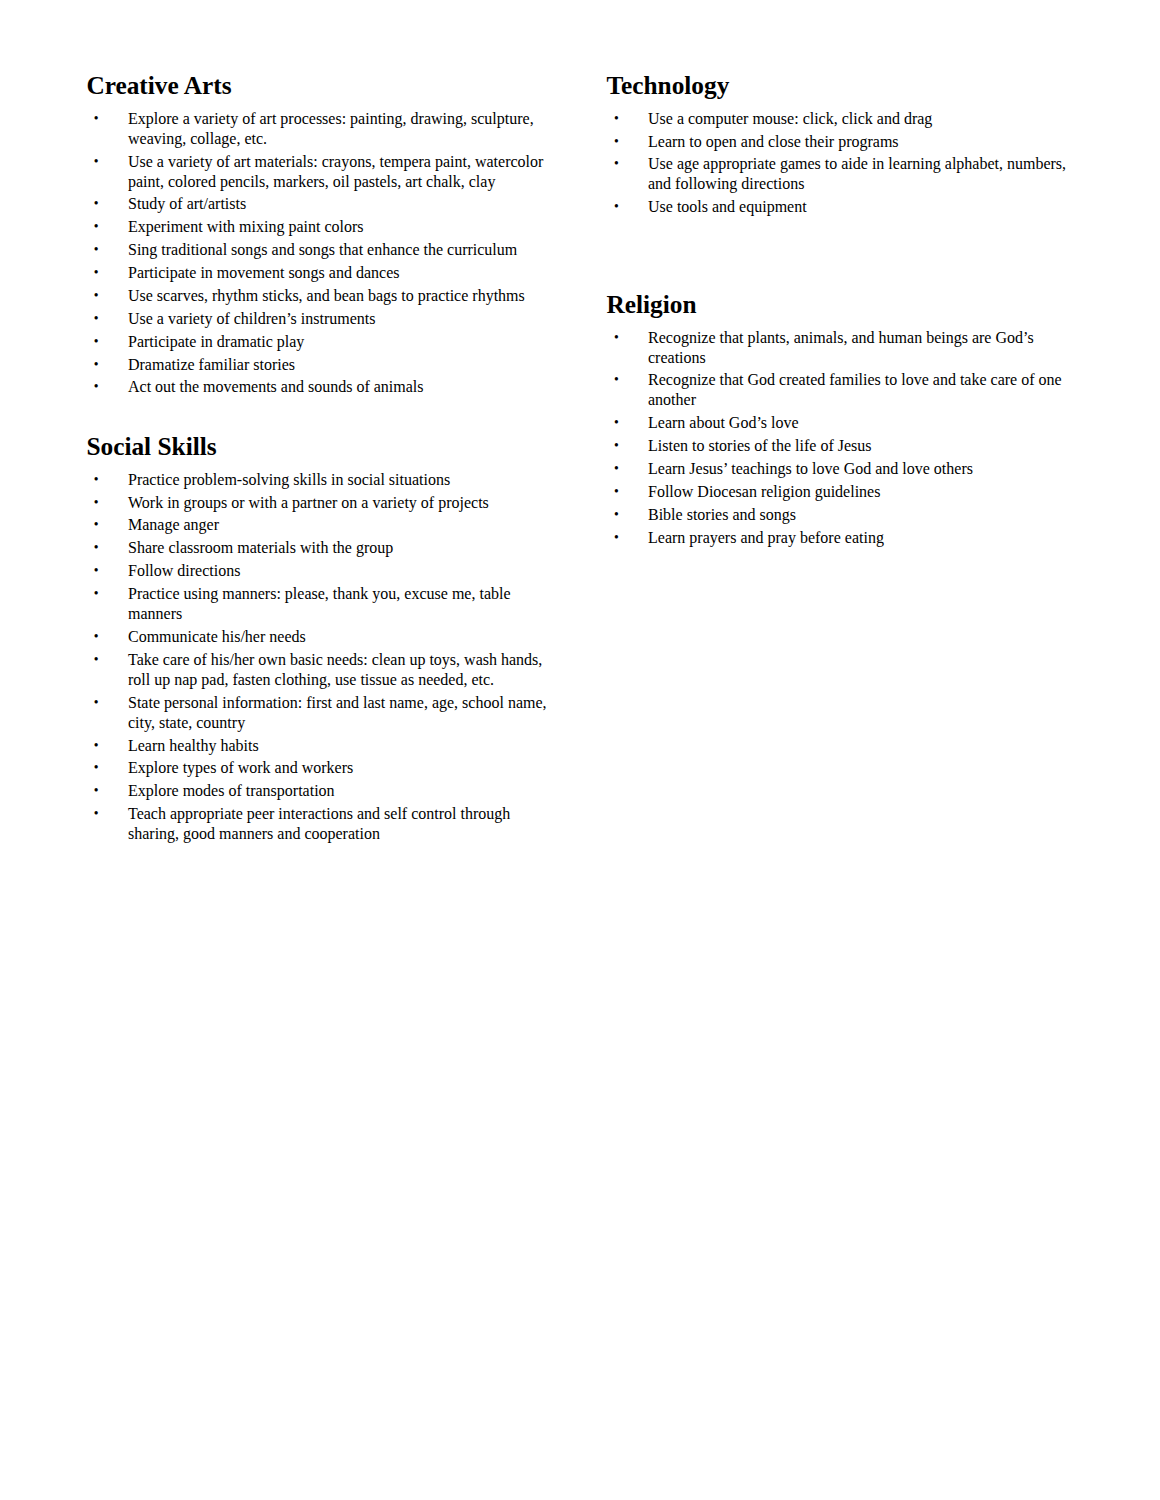Creative Arts
Explore a variety of art processes: painting, drawing, sculpture, weaving, collage, etc.
Use a variety of art materials: crayons, tempera paint, watercolor paint, colored pencils, markers, oil pastels, art chalk, clay
Study of art/artists
Experiment with mixing paint colors
Sing traditional songs and songs that enhance the curriculum
Participate in movement songs and dances
Use scarves, rhythm sticks, and bean bags to practice rhythms
Use a variety of children’s instruments
Participate in dramatic play
Dramatize familiar stories
Act out the movements and sounds of animals
Social Skills
Practice problem-solving skills in social situations
Work in groups or with a partner on a variety of projects
Manage anger
Share classroom materials with the group
Follow directions
Practice using manners: please, thank you, excuse me, table manners
Communicate his/her needs
Take care of his/her own basic needs: clean up toys, wash hands, roll up nap pad, fasten clothing, use tissue as needed, etc.
State personal information: first and last name, age, school name, city, state, country
Learn healthy habits
Explore types of work and workers
Explore modes of transportation
Teach appropriate peer interactions and self control through sharing, good manners and cooperation
Technology
Use a computer mouse: click, click and drag
Learn to open and close their programs
Use age appropriate games to aide in learning alphabet, numbers, and following directions
Use tools and equipment
Religion
Recognize that plants, animals, and human beings are God’s creations
Recognize that God created families to love and take care of one another
Learn about God’s love
Listen to stories of the life of Jesus
Learn Jesus’ teachings to love God and love others
Follow Diocesan religion guidelines
Bible stories and songs
Learn prayers and pray before eating